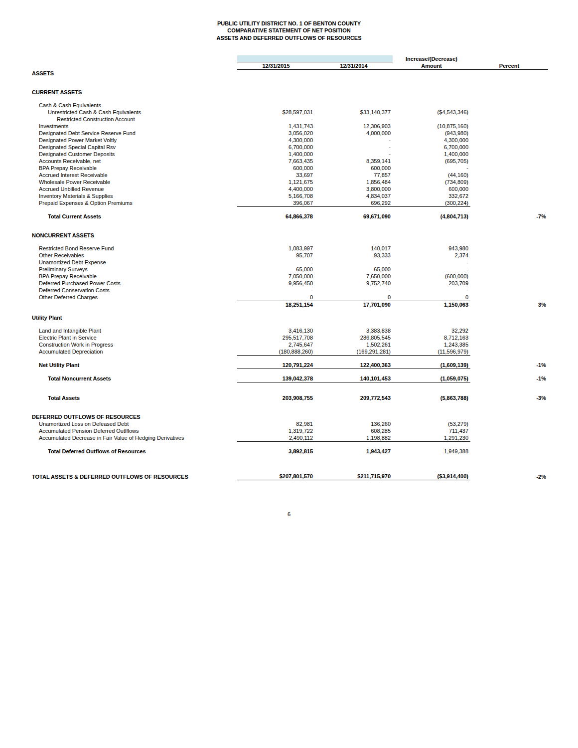PUBLIC UTILITY DISTRICT NO. 1 OF BENTON COUNTY
COMPARATIVE STATEMENT OF NET POSITION
ASSETS AND DEFERRED OUTFLOWS OF RESOURCES
| | | Increase/(Decrease) | |
| | 12/31/2015 | 12/31/2014 | Amount | Percent |
| ASSETS | |
| CURRENT ASSETS | |
| Cash & Cash Equivalents | |
| Unrestricted Cash & Cash Equivalents | $28,597,031 | $33,140,377 | ($4,543,346) | |
| Restricted Construction Account | - | - | - | |
| Investments | 1,431,743 | 12,306,903 | (10,875,160) | |
| Designated Debt Service Reserve Fund | 3,056,020 | 4,000,000 | (943,980) | |
| Designated Power Market Voltly | 4,300,000 | - | 4,300,000 | |
| Designated Special Capital Rsv | 6,700,000 | - | 6,700,000 | |
| Designated Customer Deposits | 1,400,000 | - | 1,400,000 | |
| Accounts Receivable, net | 7,663,435 | 8,359,141 | (695,705) | |
| BPA Prepay Receivable | 600,000 | 600,000 | - | |
| Accrued Interest Receivable | 33,697 | 77,857 | (44,160) | |
| Wholesale Power Receivable | 1,121,675 | 1,856,484 | (734,809) | |
| Accrued Unbilled Revenue | 4,400,000 | 3,800,000 | 600,000 | |
| Inventory Materials & Supplies | 5,166,708 | 4,834,037 | 332,672 | |
| Prepaid Expenses & Option Premiums | 396,067 | 696,292 | (300,224) | |
| Total Current Assets | 64,866,378 | 69,671,090 | (4,804,713) | -7% |
| NONCURRENT ASSETS | |
| Restricted Bond Reserve Fund | 1,083,997 | 140,017 | 943,980 | |
| Other Receivables | 95,707 | 93,333 | 2,374 | |
| Unamortized Debt Expense | - | - | - | |
| Preliminary Surveys | 65,000 | 65,000 | - | |
| BPA Prepay Receivable | 7,050,000 | 7,650,000 | (600,000) | |
| Deferred Purchased Power Costs | 9,956,450 | 9,752,740 | 203,709 | |
| Deferred Conservation Costs | - | - | - | |
| Other Deferred Charges | 0 | 0 | 0 | |
| | 18,251,154 | 17,701,090 | 1,150,063 | 3% |
| Utility Plant | |
| Land and Intangible Plant | 3,416,130 | 3,383,838 | 32,292 | |
| Electric Plant in Service | 295,517,708 | 286,805,545 | 8,712,163 | |
| Construction Work in Progress | 2,745,647 | 1,502,261 | 1,243,385 | |
| Accumulated Depreciation | (180,888,260) | (169,291,281) | (11,596,979) | |
| Net Utility Plant | 120,791,224 | 122,400,363 | (1,609,139) | -1% |
| Total Noncurrent Assets | 139,042,378 | 140,101,453 | (1,059,075) | -1% |
| Total Assets | 203,908,755 | 209,772,543 | (5,863,788) | -3% |
| DEFERRED OUTFLOWS OF RESOURCES | |
| Unamortized Loss on Defeased Debt | 82,981 | 136,260 | (53,279) | |
| Accumulated Pension Deferred Outlflows | 1,319,722 | 608,285 | 711,437 | |
| Accumulated Decrease in Fair Value of Hedging Derivatives | 2,490,112 | 1,198,882 | 1,291,230 | |
| Total Deferred Outflows of Resources | 3,892,815 | 1,943,427 | 1,949,388 | |
| TOTAL ASSETS & DEFERRED OUTFLOWS OF RESOURCES | $207,801,570 | $211,715,970 | ($3,914,400) | -2% |
6